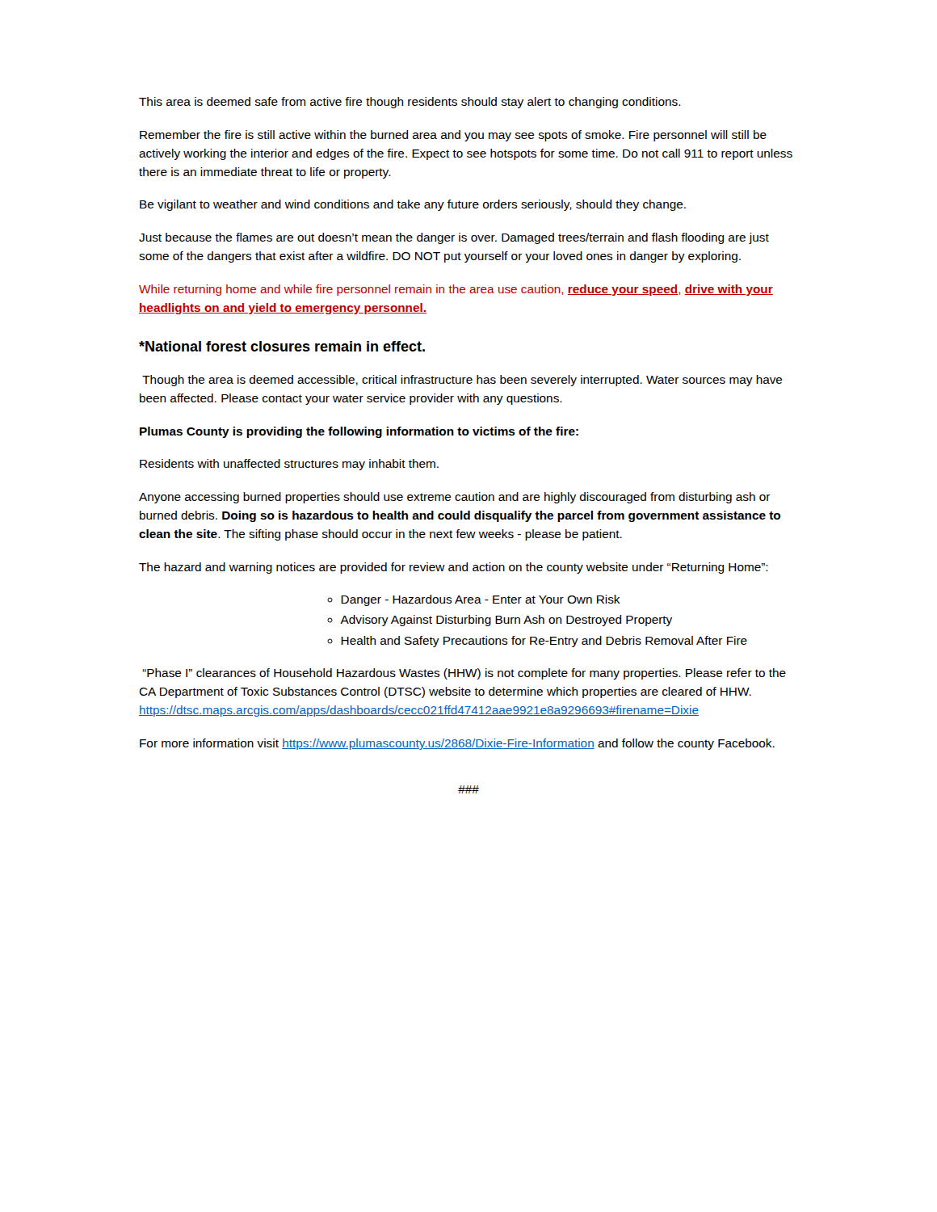This area is deemed safe from active fire though residents should stay alert to changing conditions.
Remember the fire is still active within the burned area and you may see spots of smoke. Fire personnel will still be actively working the interior and edges of the fire. Expect to see hotspots for some time. Do not call 911 to report unless there is an immediate threat to life or property.
Be vigilant to weather and wind conditions and take any future orders seriously, should they change.
Just because the flames are out doesn’t mean the danger is over. Damaged trees/terrain and flash flooding are just some of the dangers that exist after a wildfire. DO NOT put yourself or your loved ones in danger by exploring.
While returning home and while fire personnel remain in the area use caution, reduce your speed, drive with your headlights on and yield to emergency personnel.
*National forest closures remain in effect.
Though the area is deemed accessible, critical infrastructure has been severely interrupted. Water sources may have been affected. Please contact your water service provider with any questions.
Plumas County is providing the following information to victims of the fire:
Residents with unaffected structures may inhabit them.
Anyone accessing burned properties should use extreme caution and are highly discouraged from disturbing ash or burned debris. Doing so is hazardous to health and could disqualify the parcel from government assistance to clean the site. The sifting phase should occur in the next few weeks - please be patient.
The hazard and warning notices are provided for review and action on the county website under “Returning Home”:
Danger - Hazardous Area - Enter at Your Own Risk
Advisory Against Disturbing Burn Ash on Destroyed Property
Health and Safety Precautions for Re-Entry and Debris Removal After Fire
“Phase I” clearances of Household Hazardous Wastes (HHW) is not complete for many properties. Please refer to the CA Department of Toxic Substances Control (DTSC) website to determine which properties are cleared of HHW.
https://dtsc.maps.arcgis.com/apps/dashboards/cecc021ffd47412aae9921e8a9296693#firename=Dixie
For more information visit https://www.plumascounty.us/2868/Dixie-Fire-Information and follow the county Facebook.
###